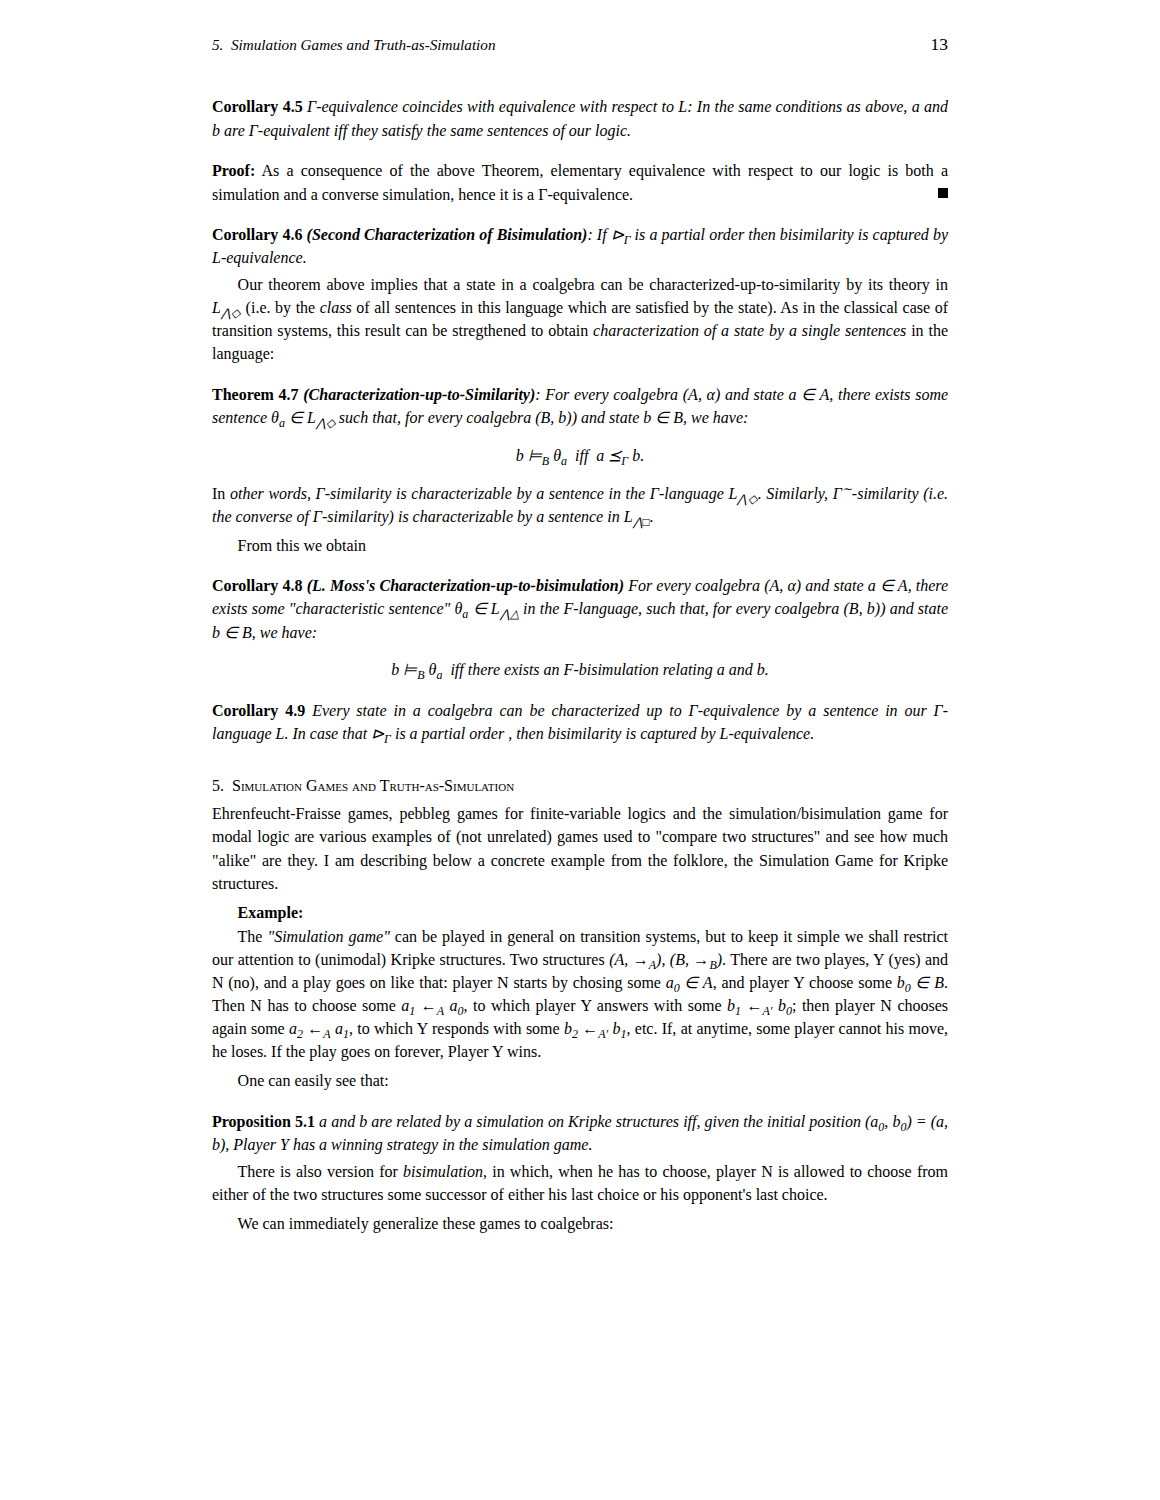5. Simulation Games and Truth-as-Simulation 13
Corollary 4.5 Γ-equivalence coincides with equivalence with respect to L: In the same conditions as above, a and b are Γ-equivalent iff they satisfy the same sentences of our logic.
Proof: As a consequence of the above Theorem, elementary equivalence with respect to our logic is both a simulation and a converse simulation, hence it is a Γ-equivalence.
Corollary 4.6 (Second Characterization of Bisimulation): If ⊳Γ is a partial order then bisimilarity is captured by L-equivalence.
Our theorem above implies that a state in a coalgebra can be characterized-up-to-similarity by its theory in L⋀◇ (i.e. by the class of all sentences in this language which are satisfied by the state). As in the classical case of transition systems, this result can be stregthened to obtain characterization of a state by a single sentences in the language:
Theorem 4.7 (Characterization-up-to-Similarity): For every coalgebra (A, α) and state a ∈ A, there exists some sentence θa ∈ L⋀◇ such that, for every coalgebra (B, b)) and state b ∈ B, we have:
b ⊨B θa iff a ⪯Γ b.
In other words, Γ-similarity is characterizable by a sentence in the Γ-language L⋀◇. Similarly, Γ∼-similarity (i.e. the converse of Γ-similarity) is characterizable by a sentence in L⋀□.
From this we obtain
Corollary 4.8 (L. Moss's Characterization-up-to-bisimulation) For every coalgebra (A, α) and state a ∈ A, there exists some "characteristic sentence" θa ∈ L⋀△ in the F-language, such that, for every coalgebra (B, b)) and state b ∈ B, we have:
b ⊨B θa iff there exists an F-bisimulation relating a and b.
Corollary 4.9 Every state in a coalgebra can be characterized up to Γ-equivalence by a sentence in our Γ-language L. In case that ⊳Γ is a partial order , then bisimilarity is captured by L-equivalence.
5. Simulation Games and Truth-as-Simulation
Ehrenfeucht-Fraisse games, pebbleg games for finite-variable logics and the simulation/bisimulation game for modal logic are various examples of (not unrelated) games used to "compare two structures" and see how much "alike" are they. I am describing below a concrete example from the folklore, the Simulation Game for Kripke structures.
Example:
The "Simulation game" can be played in general on transition systems, but to keep it simple we shall restrict our attention to (unimodal) Kripke structures. Two structures (A, →A), (B, →B). There are two playes, Y (yes) and N (no), and a play goes on like that: player N starts by chosing some a0 ∈ A, and player Y choose some b0 ∈ B. Then N has to choose some a1 ←A a0, to which player Y answers with some b1 ←A′ b0; then player N chooses again some a2 ←A a1, to which Y responds with some b2 ←A′ b1, etc. If, at anytime, some player cannot his move, he loses. If the play goes on forever, Player Y wins.
One can easily see that:
Proposition 5.1 a and b are related by a simulation on Kripke structures iff, given the initial position (a0, b0) = (a, b), Player Y has a winning strategy in the simulation game.
There is also version for bisimulation, in which, when he has to choose, player N is allowed to choose from either of the two structures some successor of either his last choice or his opponent's last choice.
We can immediately generalize these games to coalgebras: